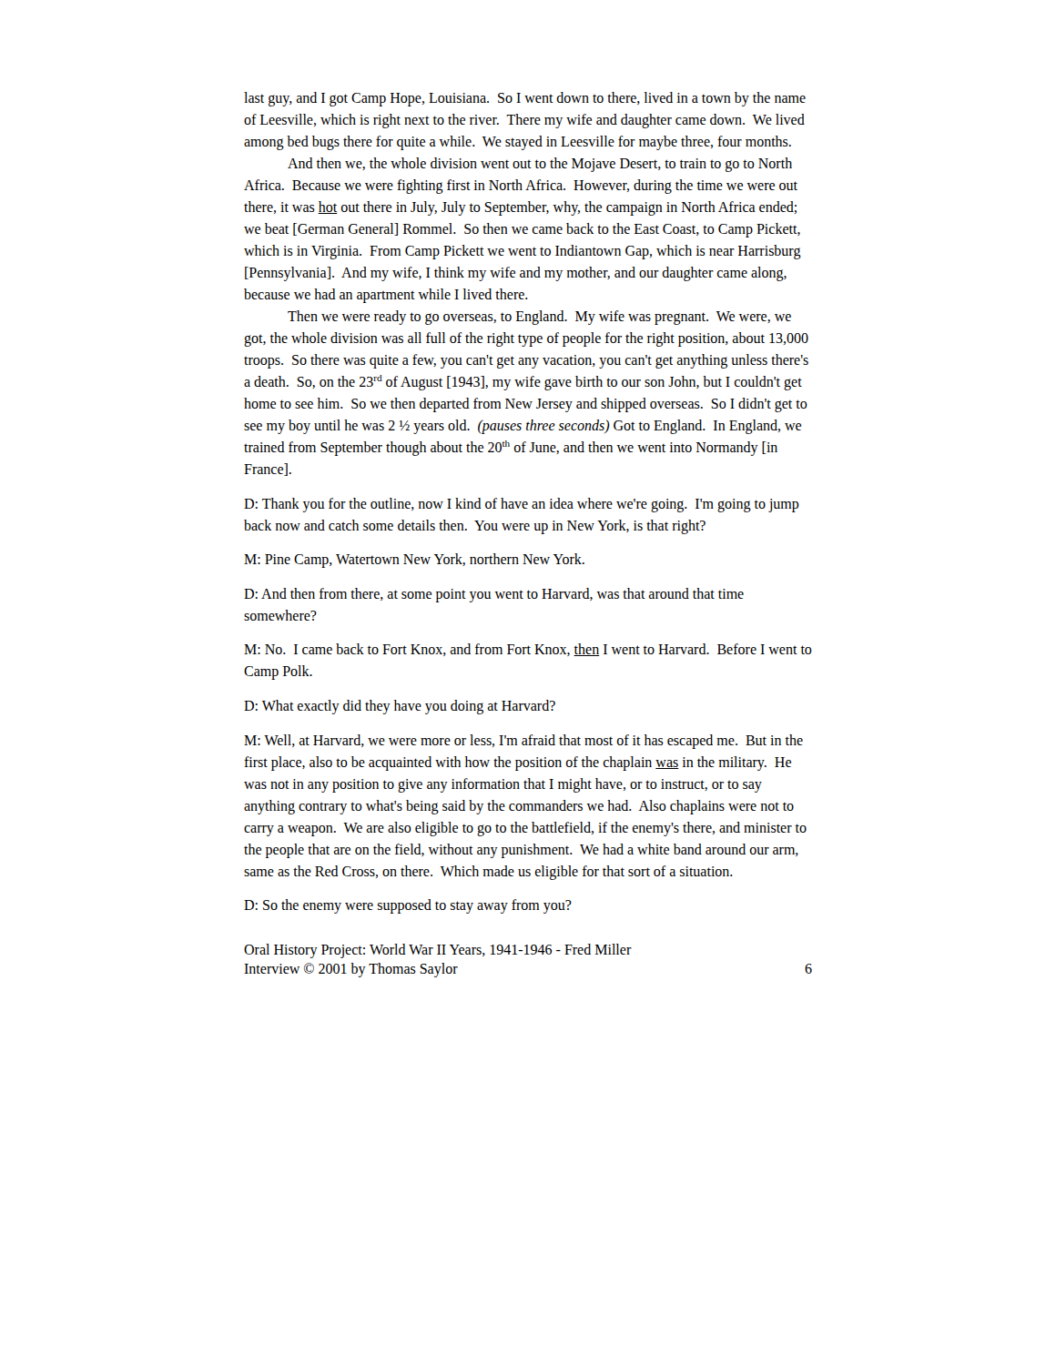last guy, and I got Camp Hope, Louisiana. So I went down to there, lived in a town by the name of Leesville, which is right next to the river. There my wife and daughter came down. We lived among bed bugs there for quite a while. We stayed in Leesville for maybe three, four months.
And then we, the whole division went out to the Mojave Desert, to train to go to North Africa. Because we were fighting first in North Africa. However, during the time we were out there, it was hot out there in July, July to September, why, the campaign in North Africa ended; we beat [German General] Rommel. So then we came back to the East Coast, to Camp Pickett, which is in Virginia. From Camp Pickett we went to Indiantown Gap, which is near Harrisburg [Pennsylvania]. And my wife, I think my wife and my mother, and our daughter came along, because we had an apartment while I lived there.
Then we were ready to go overseas, to England. My wife was pregnant. We were, we got, the whole division was all full of the right type of people for the right position, about 13,000 troops. So there was quite a few, you can't get any vacation, you can't get anything unless there's a death. So, on the 23rd of August [1943], my wife gave birth to our son John, but I couldn't get home to see him. So we then departed from New Jersey and shipped overseas. So I didn't get to see my boy until he was 2 ½ years old. (pauses three seconds) Got to England. In England, we trained from September though about the 20th of June, and then we went into Normandy [in France].
D: Thank you for the outline, now I kind of have an idea where we're going. I'm going to jump back now and catch some details then. You were up in New York, is that right?
M: Pine Camp, Watertown New York, northern New York.
D: And then from there, at some point you went to Harvard, was that around that time somewhere?
M: No. I came back to Fort Knox, and from Fort Knox, then I went to Harvard. Before I went to Camp Polk.
D: What exactly did they have you doing at Harvard?
M: Well, at Harvard, we were more or less, I'm afraid that most of it has escaped me. But in the first place, also to be acquainted with how the position of the chaplain was in the military. He was not in any position to give any information that I might have, or to instruct, or to say anything contrary to what's being said by the commanders we had. Also chaplains were not to carry a weapon. We are also eligible to go to the battlefield, if the enemy's there, and minister to the people that are on the field, without any punishment. We had a white band around our arm, same as the Red Cross, on there. Which made us eligible for that sort of a situation.
D: So the enemy were supposed to stay away from you?
Oral History Project: World War II Years, 1941-1946 - Fred Miller
Interview © 2001 by Thomas Saylor 6